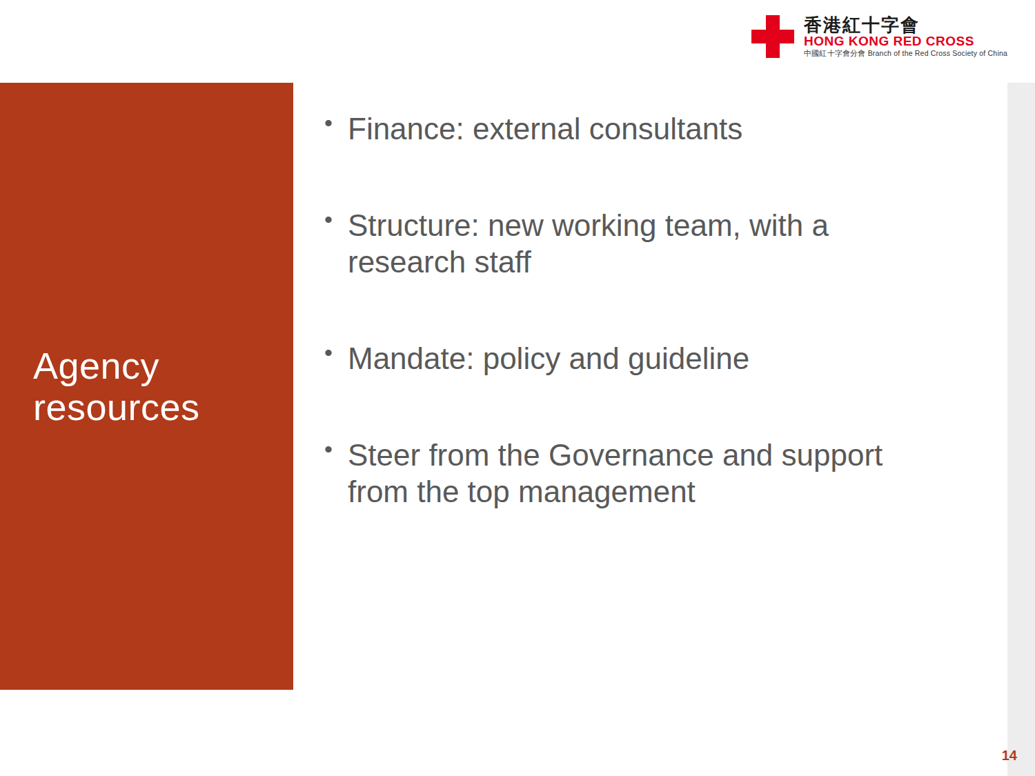香港紅十字會
HONG KONG RED CROSS
中國紅十字會分會 Branch of the Red Cross Society of China
Agency
resources
Finance: external consultants
Structure: new working team, with a research staff
Mandate: policy and guideline
Steer from the Governance and support from the top management
14